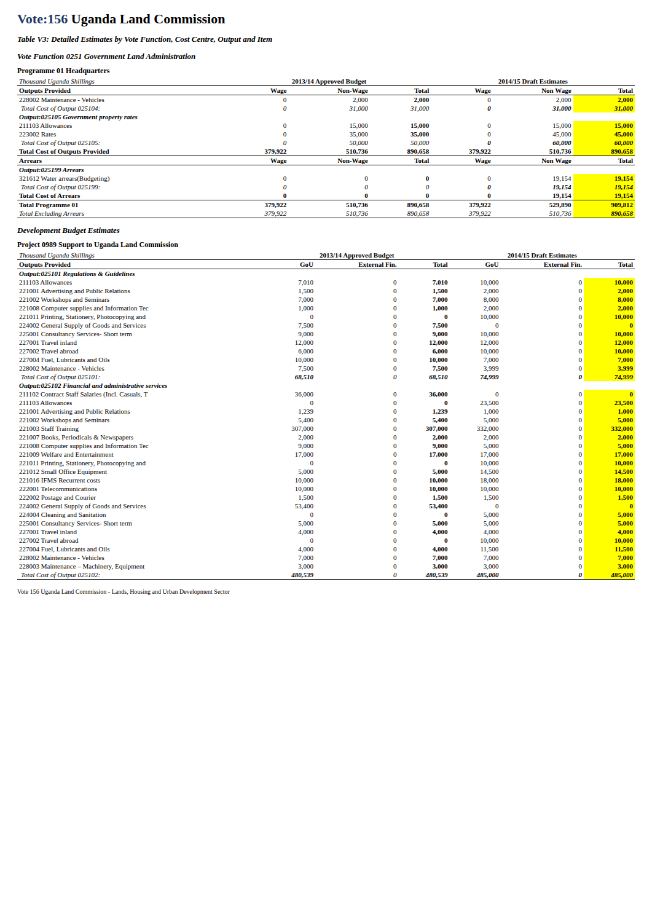Vote:156 Uganda Land Commission
Table V3: Detailed Estimates by Vote Function, Cost Centre, Output and Item
Vote Function 0251 Government Land Administration
Programme 01 Headquarters
| Thousand Uganda Shillings | 2013/14 Approved Budget | 2014/15 Draft Estimates |
| Outputs Provided | Wage | Non-Wage | Total | Wage | Non Wage | Total |
| 228002 Maintenance - Vehicles | 0 | 2,000 | 2,000 | 0 | 2,000 | 2,000 |
| Total Cost of Output 025104: | 0 | 31,000 | 31,000 | 0 | 31,000 | 31,000 |
| Output:025105 Government property rates | |
| 211103 Allowances | 0 | 15,000 | 15,000 | 0 | 15,000 | 15,000 |
| 223002 Rates | 0 | 35,000 | 35,000 | 0 | 45,000 | 45,000 |
| Total Cost of Output 025105: | 0 | 50,000 | 50,000 | 0 | 60,000 | 60,000 |
| Total Cost of Outputs Provided | 379,922 | 510,736 | 890,658 | 379,922 | 510,736 | 890,658 |
| Arrears | Wage | Non-Wage | Total | Wage | Non Wage | Total |
| Output:025199 Arrears | |
| 321612 Water arrears(Budgeting) | 0 | 0 | 0 | 0 | 19,154 | 19,154 |
| Total Cost of Output 025199: | 0 | 0 | 0 | 0 | 19,154 | 19,154 |
| Total Cost of Arrears | 0 | 0 | 0 | 0 | 19,154 | 19,154 |
| Total Programme 01 | 379,922 | 510,736 | 890,658 | 379,922 | 529,890 | 909,812 |
| Total Excluding Arrears | 379,922 | 510,736 | 890,658 | 379,922 | 510,736 | 890,658 |
Development Budget Estimates
Project 0989 Support to Uganda Land Commission
| Thousand Uganda Shillings | 2013/14 Approved Budget | 2014/15 Draft Estimates |
| Outputs Provided | GoU | External Fin. | Total | GoU | External Fin. | Total |
| Output:025101 Regulations & Guidelines | |
| 211103 Allowances | 7,010 | 0 | 7,010 | 10,000 | 0 | 10,000 |
| 221001 Advertising and Public Relations | 1,500 | 0 | 1,500 | 2,000 | 0 | 2,000 |
| 221002 Workshops and Seminars | 7,000 | 0 | 7,000 | 8,000 | 0 | 8,000 |
| 221008 Computer supplies and Information Tec | 1,000 | 0 | 1,000 | 2,000 | 0 | 2,000 |
| 221011 Printing, Stationery, Photocopying and | 0 | 0 | 0 | 10,000 | 0 | 10,000 |
| 224002 General Supply of Goods and Services | 7,500 | 0 | 7,500 | 0 | 0 | 0 |
| 225001 Consultancy Services- Short term | 9,000 | 0 | 9,000 | 10,000 | 0 | 10,000 |
| 227001 Travel inland | 12,000 | 0 | 12,000 | 12,000 | 0 | 12,000 |
| 227002 Travel abroad | 6,000 | 0 | 6,000 | 10,000 | 0 | 10,000 |
| 227004 Fuel, Lubricants and Oils | 10,000 | 0 | 10,000 | 7,000 | 0 | 7,000 |
| 228002 Maintenance - Vehicles | 7,500 | 0 | 7,500 | 3,999 | 0 | 3,999 |
| Total Cost of Output 025101: | 68,510 | 0 | 68,510 | 74,999 | 0 | 74,999 |
| Output:025102 Financial and administrative services | |
| 211102 Contract Staff Salaries (Incl. Casuals, T | 36,000 | 0 | 36,000 | 0 | 0 | 0 |
| 211103 Allowances | 0 | 0 | 0 | 23,500 | 0 | 23,500 |
| 221001 Advertising and Public Relations | 1,239 | 0 | 1,239 | 1,000 | 0 | 1,000 |
| 221002 Workshops and Seminars | 5,400 | 0 | 5,400 | 5,000 | 0 | 5,000 |
| 221003 Staff Training | 307,000 | 0 | 307,000 | 332,000 | 0 | 332,000 |
| 221007 Books, Periodicals & Newspapers | 2,000 | 0 | 2,000 | 2,000 | 0 | 2,000 |
| 221008 Computer supplies and Information Tec | 9,000 | 0 | 9,000 | 5,000 | 0 | 5,000 |
| 221009 Welfare and Entertainment | 17,000 | 0 | 17,000 | 17,000 | 0 | 17,000 |
| 221011 Printing, Stationery, Photocopying and | 0 | 0 | 0 | 10,000 | 0 | 10,000 |
| 221012 Small Office Equipment | 5,000 | 0 | 5,000 | 14,500 | 0 | 14,500 |
| 221016 IFMS Recurrent costs | 10,000 | 0 | 10,000 | 18,000 | 0 | 18,000 |
| 222001 Telecommunications | 10,000 | 0 | 10,000 | 10,000 | 0 | 10,000 |
| 222002 Postage and Courier | 1,500 | 0 | 1,500 | 1,500 | 0 | 1,500 |
| 224002 General Supply of Goods and Services | 53,400 | 0 | 53,400 | 0 | 0 | 0 |
| 224004 Cleaning and Sanitation | 0 | 0 | 0 | 5,000 | 0 | 5,000 |
| 225001 Consultancy Services- Short term | 5,000 | 0 | 5,000 | 5,000 | 0 | 5,000 |
| 227001 Travel inland | 4,000 | 0 | 4,000 | 4,000 | 0 | 4,000 |
| 227002 Travel abroad | 0 | 0 | 0 | 10,000 | 0 | 10,000 |
| 227004 Fuel, Lubricants and Oils | 4,000 | 0 | 4,000 | 11,500 | 0 | 11,500 |
| 228002 Maintenance - Vehicles | 7,000 | 0 | 7,000 | 7,000 | 0 | 7,000 |
| 228003 Maintenance – Machinery, Equipment | 3,000 | 0 | 3,000 | 3,000 | 0 | 3,000 |
| Total Cost of Output 025102: | 480,539 | 0 | 480,539 | 485,000 | 0 | 485,000 |
Vote 156 Uganda Land Commission - Lands, Housing and Urban Development Sector